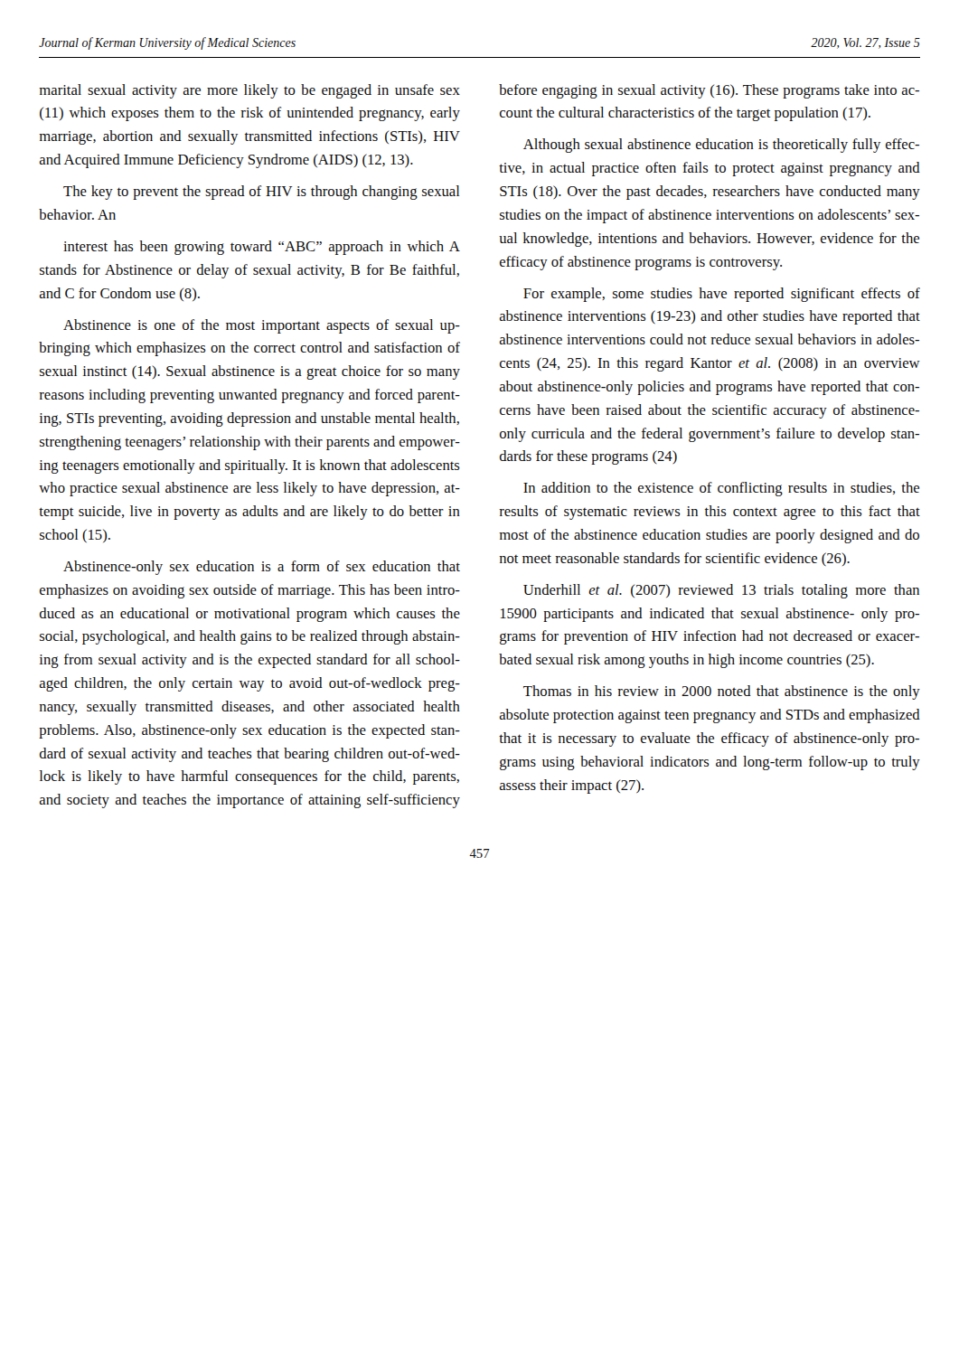Journal of Kerman University of Medical Sciences 2020, Vol. 27, Issue 5
marital sexual activity are more likely to be engaged in unsafe sex (11) which exposes them to the risk of unintended pregnancy, early marriage, abortion and sexually transmitted infections (STIs), HIV and Acquired Immune Deficiency Syndrome (AIDS) (12, 13).
The key to prevent the spread of HIV is through changing sexual behavior. An
interest has been growing toward “ABC” approach in which A stands for Abstinence or delay of sexual activity, B for Be faithful, and C for Condom use (8).
Abstinence is one of the most important aspects of sexual upbringing which emphasizes on the correct control and satisfaction of sexual instinct (14). Sexual abstinence is a great choice for so many reasons including preventing unwanted pregnancy and forced parenting, STIs preventing, avoiding depression and unstable mental health, strengthening teenagers’ relationship with their parents and empowering teenagers emotionally and spiritually. It is known that adolescents who practice sexual abstinence are less likely to have depression, attempt suicide, live in poverty as adults and are likely to do better in school (15).
Abstinence-only sex education is a form of sex education that emphasizes on avoiding sex outside of marriage. This has been introduced as an educational or motivational program which causes the social, psychological, and health gains to be realized through abstaining from sexual activity and is the expected standard for all school-aged children, the only certain way to avoid out-of-wedlock pregnancy, sexually transmitted diseases, and other associated health problems. Also, abstinence-only sex education is the expected standard of sexual activity and teaches that bearing children out-of-wedlock is likely to have harmful consequences for the child, parents, and society and teaches the importance of attaining self-sufficiency before engaging in sexual activity (16). These programs take into account the cultural characteristics of the target population (17).
Although sexual abstinence education is theoretically fully effective, in actual practice often fails to protect against pregnancy and STIs (18). Over the past decades, researchers have conducted many studies on the impact of abstinence interventions on adolescents’ sexual knowledge, intentions and behaviors. However, evidence for the efficacy of abstinence programs is controversy.
For example, some studies have reported significant effects of abstinence interventions (19-23) and other studies have reported that abstinence interventions could not reduce sexual behaviors in adolescents (24, 25). In this regard Kantor et al. (2008) in an overview about abstinence-only policies and programs have reported that concerns have been raised about the scientific accuracy of abstinence-only curricula and the federal government’s failure to develop standards for these programs (24)
In addition to the existence of conflicting results in studies, the results of systematic reviews in this context agree to this fact that most of the abstinence education studies are poorly designed and do not meet reasonable standards for scientific evidence (26).
Underhill et al. (2007) reviewed 13 trials totaling more than 15900 participants and indicated that sexual abstinence- only programs for prevention of HIV infection had not decreased or exacerbated sexual risk among youths in high income countries (25).
Thomas in his review in 2000 noted that abstinence is the only absolute protection against teen pregnancy and STDs and emphasized that it is necessary to evaluate the efficacy of abstinence-only programs using behavioral indicators and long-term follow-up to truly assess their impact (27).
457